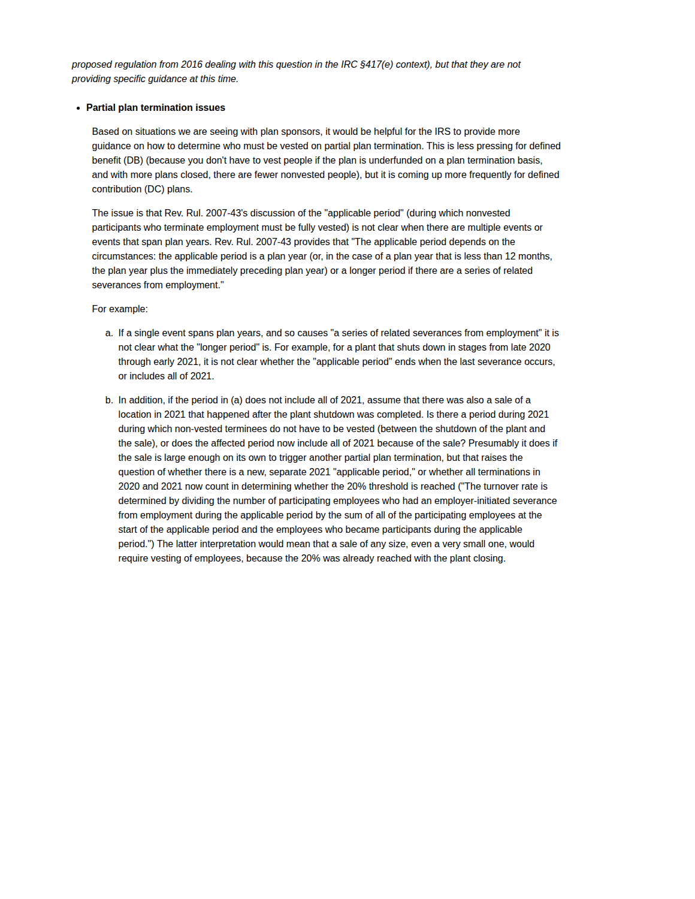proposed regulation from 2016 dealing with this question in the IRC §417(e) context), but that they are not providing specific guidance at this time.
Partial plan termination issues
Based on situations we are seeing with plan sponsors, it would be helpful for the IRS to provide more guidance on how to determine who must be vested on partial plan termination. This is less pressing for defined benefit (DB) (because you don't have to vest people if the plan is underfunded on a plan termination basis, and with more plans closed, there are fewer nonvested people), but it is coming up more frequently for defined contribution (DC) plans.
The issue is that Rev. Rul. 2007-43's discussion of the "applicable period" (during which nonvested participants who terminate employment must be fully vested) is not clear when there are multiple events or events that span plan years. Rev. Rul. 2007-43 provides that "The applicable period depends on the circumstances: the applicable period is a plan year (or, in the case of a plan year that is less than 12 months, the plan year plus the immediately preceding plan year) or a longer period if there are a series of related severances from employment."
For example:
If a single event spans plan years, and so causes "a series of related severances from employment" it is not clear what the "longer period" is. For example, for a plant that shuts down in stages from late 2020 through early 2021, it is not clear whether the "applicable period" ends when the last severance occurs, or includes all of 2021.
In addition, if the period in (a) does not include all of 2021, assume that there was also a sale of a location in 2021 that happened after the plant shutdown was completed. Is there a period during 2021 during which non-vested terminees do not have to be vested (between the shutdown of the plant and the sale), or does the affected period now include all of 2021 because of the sale? Presumably it does if the sale is large enough on its own to trigger another partial plan termination, but that raises the question of whether there is a new, separate 2021 "applicable period," or whether all terminations in 2020 and 2021 now count in determining whether the 20% threshold is reached ("The turnover rate is determined by dividing the number of participating employees who had an employer-initiated severance from employment during the applicable period by the sum of all of the participating employees at the start of the applicable period and the employees who became participants during the applicable period.") The latter interpretation would mean that a sale of any size, even a very small one, would require vesting of employees, because the 20% was already reached with the plant closing.